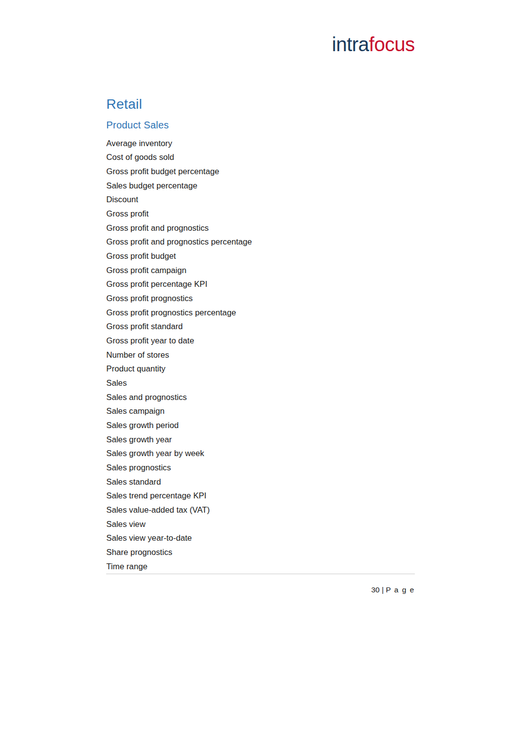intra focus
Retail
Product Sales
Average inventory
Cost of goods sold
Gross profit budget percentage
Sales budget percentage
Discount
Gross profit
Gross profit and prognostics
Gross profit and prognostics percentage
Gross profit budget
Gross profit campaign
Gross profit percentage KPI
Gross profit prognostics
Gross profit prognostics percentage
Gross profit standard
Gross profit year to date
Number of stores
Product quantity
Sales
Sales and prognostics
Sales campaign
Sales growth period
Sales growth year
Sales growth year by week
Sales prognostics
Sales standard
Sales trend percentage KPI
Sales value-added tax (VAT)
Sales view
Sales view year-to-date
Share prognostics
Time range
30 | P a g e